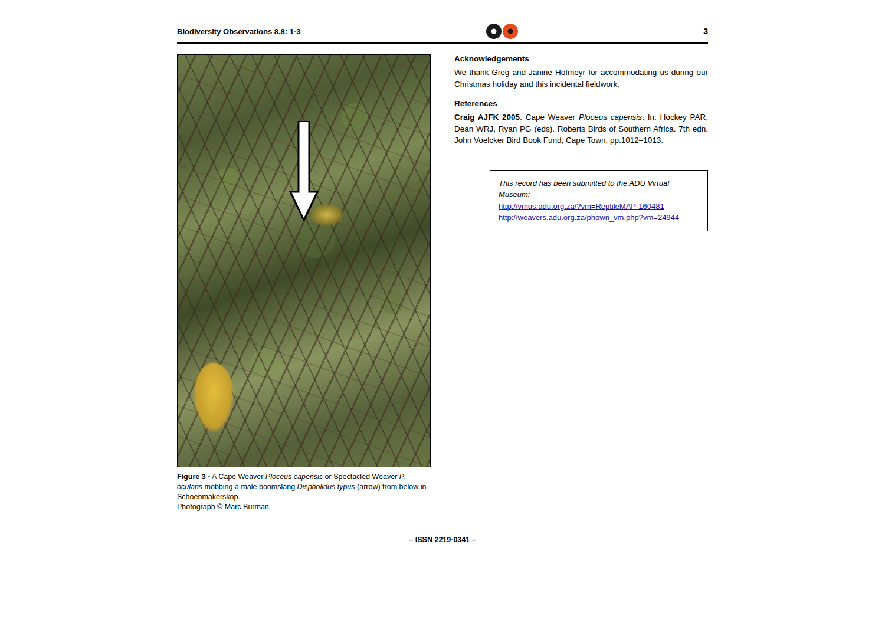Biodiversity Observations 8.8: 1-3
3
Figure 3 - A Cape Weaver Ploceus capensis or Spectacled Weaver P. ocularis mobbing a male boomslang Dispholidus typus (arrow) from below in Schoenmakerskop.
Photograph © Marc Burman
Acknowledgements
We thank Greg and Janine Hofmeyr for accommodating us during our Christmas holiday and this incidental fieldwork.
References
Craig AJFK 2005. Cape Weaver Ploceus capensis. In: Hockey PAR, Dean WRJ, Ryan PG (eds). Roberts Birds of Southern Africa. 7th edn. John Voelcker Bird Book Fund, Cape Town, pp.1012–1013.
This record has been submitted to the ADU Virtual Museum:
http://vmus.adu.org.za/?vm=ReptileMAP-160481
http://weavers.adu.org.za/phown_vm.php?vm=24944
– ISSN 2219-0341 –